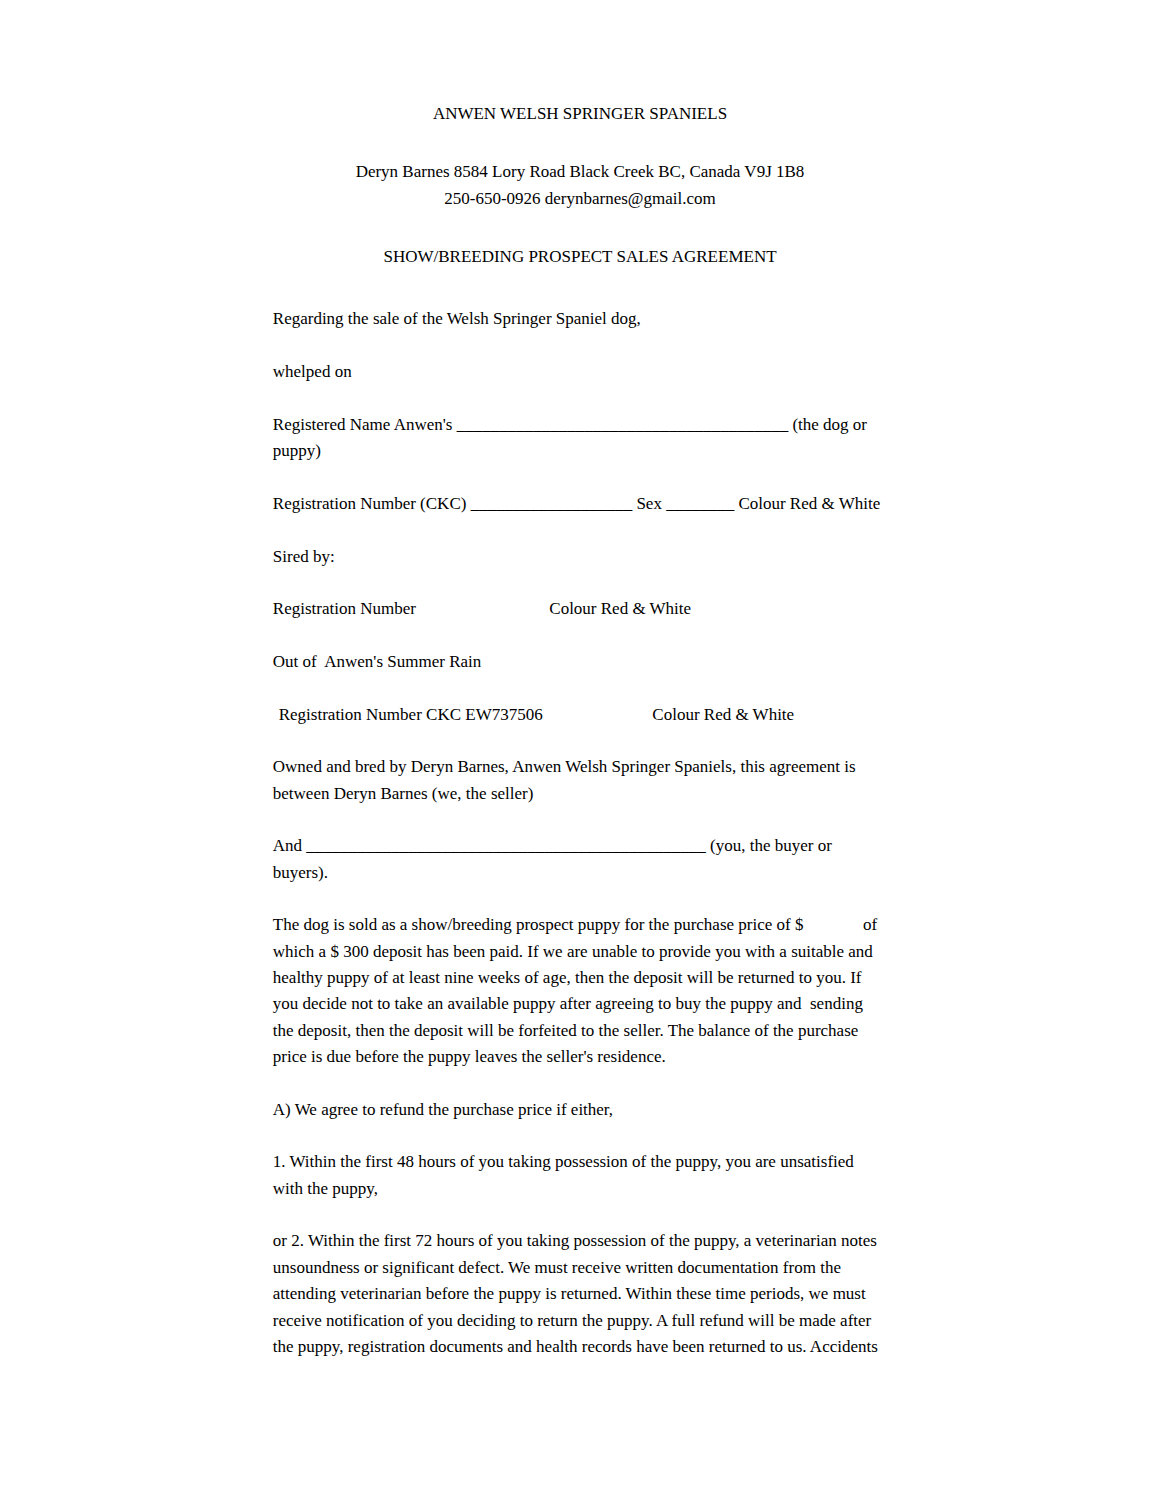ANWEN WELSH SPRINGER SPANIELS
Deryn Barnes 8584 Lory Road Black Creek BC, Canada V9J 1B8
250-650-0926 derynbarnes@gmail.com
SHOW/BREEDING PROSPECT SALES AGREEMENT
Regarding the sale of the Welsh Springer Spaniel dog,
whelped on
Registered Name Anwen's _______________________________________ (the dog or puppy)
Registration Number (CKC) ___________________ Sex ________ Colour Red & White
Sired by:
Registration Number Colour Red & White
Out of Anwen's Summer Rain
Registration Number CKC EW737506 Colour Red & White
Owned and bred by Deryn Barnes, Anwen Welsh Springer Spaniels, this agreement is between Deryn Barnes (we, the seller)
And _______________________________________________ (you, the buyer or buyers).
The dog is sold as a show/breeding prospect puppy for the purchase price of $ of which a $ 300 deposit has been paid. If we are unable to provide you with a suitable and healthy puppy of at least nine weeks of age, then the deposit will be returned to you. If you decide not to take an available puppy after agreeing to buy the puppy and sending the deposit, then the deposit will be forfeited to the seller. The balance of the purchase price is due before the puppy leaves the seller's residence.
A) We agree to refund the purchase price if either,
1. Within the first 48 hours of you taking possession of the puppy, you are unsatisfied with the puppy,
or 2. Within the first 72 hours of you taking possession of the puppy, a veterinarian notes unsoundness or significant defect. We must receive written documentation from the attending veterinarian before the puppy is returned. Within these time periods, we must receive notification of you deciding to return the puppy. A full refund will be made after the puppy, registration documents and health records have been returned to us. Accidents